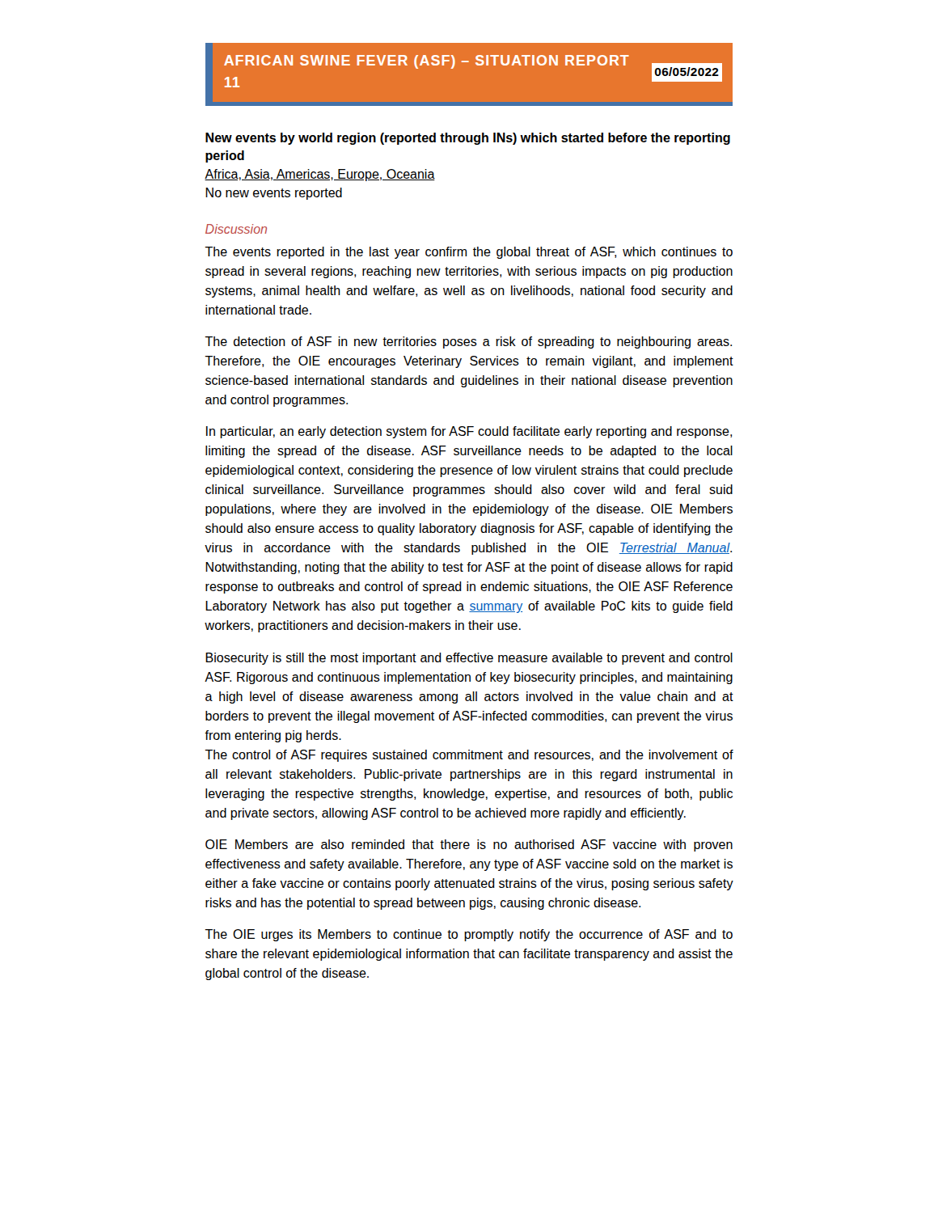African Swine Fever (ASF) – Situation Report 11 06/05/2022
New events by world region (reported through INs) which started before the reporting period
Africa, Asia, Americas, Europe, Oceania
No new events reported
Discussion
The events reported in the last year confirm the global threat of ASF, which continues to spread in several regions, reaching new territories, with serious impacts on pig production systems, animal health and welfare, as well as on livelihoods, national food security and international trade.
The detection of ASF in new territories poses a risk of spreading to neighbouring areas. Therefore, the OIE encourages Veterinary Services to remain vigilant, and implement science-based international standards and guidelines in their national disease prevention and control programmes.
In particular, an early detection system for ASF could facilitate early reporting and response, limiting the spread of the disease. ASF surveillance needs to be adapted to the local epidemiological context, considering the presence of low virulent strains that could preclude clinical surveillance. Surveillance programmes should also cover wild and feral suid populations, where they are involved in the epidemiology of the disease. OIE Members should also ensure access to quality laboratory diagnosis for ASF, capable of identifying the virus in accordance with the standards published in the OIE Terrestrial Manual. Notwithstanding, noting that the ability to test for ASF at the point of disease allows for rapid response to outbreaks and control of spread in endemic situations, the OIE ASF Reference Laboratory Network has also put together a summary of available PoC kits to guide field workers, practitioners and decision-makers in their use.
Biosecurity is still the most important and effective measure available to prevent and control ASF. Rigorous and continuous implementation of key biosecurity principles, and maintaining a high level of disease awareness among all actors involved in the value chain and at borders to prevent the illegal movement of ASF-infected commodities, can prevent the virus from entering pig herds.
The control of ASF requires sustained commitment and resources, and the involvement of all relevant stakeholders. Public-private partnerships are in this regard instrumental in leveraging the respective strengths, knowledge, expertise, and resources of both, public and private sectors, allowing ASF control to be achieved more rapidly and efficiently.
OIE Members are also reminded that there is no authorised ASF vaccine with proven effectiveness and safety available. Therefore, any type of ASF vaccine sold on the market is either a fake vaccine or contains poorly attenuated strains of the virus, posing serious safety risks and has the potential to spread between pigs, causing chronic disease.
The OIE urges its Members to continue to promptly notify the occurrence of ASF and to share the relevant epidemiological information that can facilitate transparency and assist the global control of the disease.